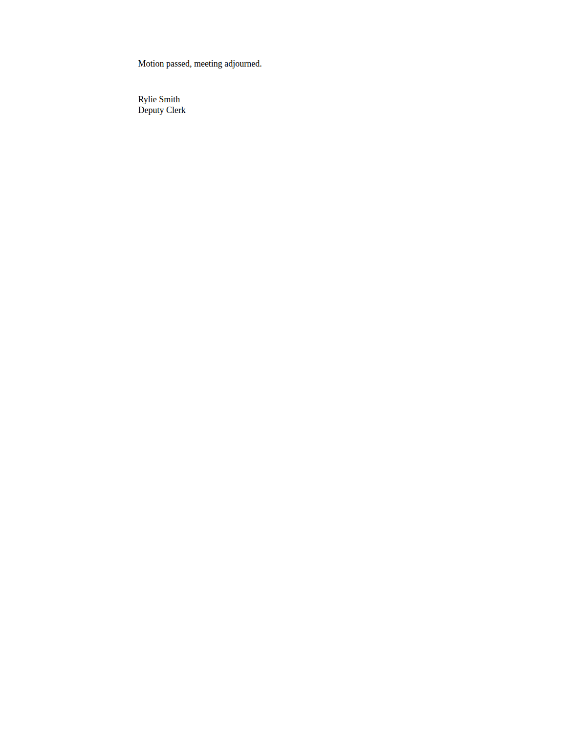Motion passed, meeting adjourned.
Rylie Smith
Deputy Clerk